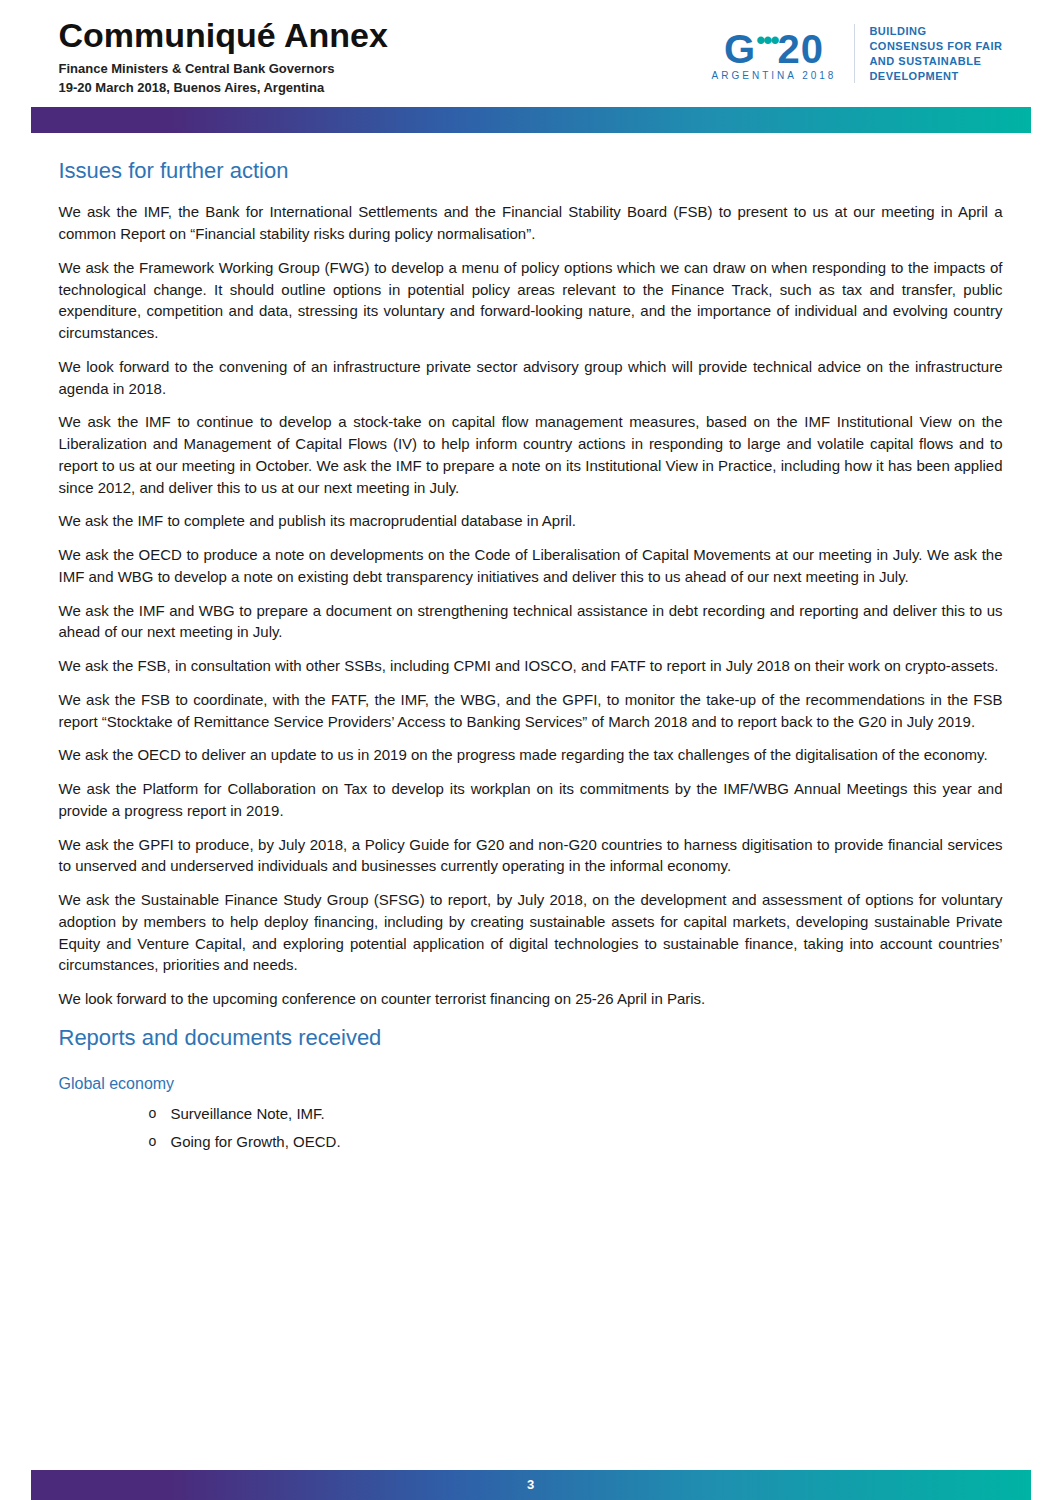Communiqué Annex
Finance Ministers & Central Bank Governors 19-20 March 2018, Buenos Aires, Argentina
G•••20 ARGENTINA 2018
Building Consensus for Fair and Sustainable Development
Issues for further action
We ask the IMF, the Bank for International Settlements and the Financial Stability Board (FSB) to present to us at our meeting in April a common Report on “Financial stability risks during policy normalisation”.
We ask the Framework Working Group (FWG) to develop a menu of policy options which we can draw on when responding to the impacts of technological change. It should outline options in potential policy areas relevant to the Finance Track, such as tax and transfer, public expenditure, competition and data, stressing its voluntary and forward-looking nature, and the importance of individual and evolving country circumstances.
We look forward to the convening of an infrastructure private sector advisory group which will provide technical advice on the infrastructure agenda in 2018.
We ask the IMF to continue to develop a stock-take on capital flow management measures, based on the IMF Institutional View on the Liberalization and Management of Capital Flows (IV) to help inform country actions in responding to large and volatile capital flows and to report to us at our meeting in October. We ask the IMF to prepare a note on its Institutional View in Practice, including how it has been applied since 2012, and deliver this to us at our next meeting in July.
We ask the IMF to complete and publish its macroprudential database in April.
We ask the OECD to produce a note on developments on the Code of Liberalisation of Capital Movements at our meeting in July. We ask the IMF and WBG to develop a note on existing debt transparency initiatives and deliver this to us ahead of our next meeting in July.
We ask the IMF and WBG to prepare a document on strengthening technical assistance in debt recording and reporting and deliver this to us ahead of our next meeting in July.
We ask the FSB, in consultation with other SSBs, including CPMI and IOSCO, and FATF to report in July 2018 on their work on crypto-assets.
We ask the FSB to coordinate, with the FATF, the IMF, the WBG, and the GPFI, to monitor the take-up of the recommendations in the FSB report “Stocktake of Remittance Service Providers’ Access to Banking Services” of March 2018 and to report back to the G20 in July 2019.
We ask the OECD to deliver an update to us in 2019 on the progress made regarding the tax challenges of the digitalisation of the economy.
We ask the Platform for Collaboration on Tax to develop its workplan on its commitments by the IMF/WBG Annual Meetings this year and provide a progress report in 2019.
We ask the GPFI to produce, by July 2018, a Policy Guide for G20 and non-G20 countries to harness digitisation to provide financial services to unserved and underserved individuals and businesses currently operating in the informal economy.
We ask the Sustainable Finance Study Group (SFSG) to report, by July 2018, on the development and assessment of options for voluntary adoption by members to help deploy financing, including by creating sustainable assets for capital markets, developing sustainable Private Equity and Venture Capital, and exploring potential application of digital technologies to sustainable finance, taking into account countries’ circumstances, priorities and needs.
We look forward to the upcoming conference on counter terrorist financing on 25-26 April in Paris.
Reports and documents received
Global economy
Surveillance Note, IMF.
Going for Growth, OECD.
3